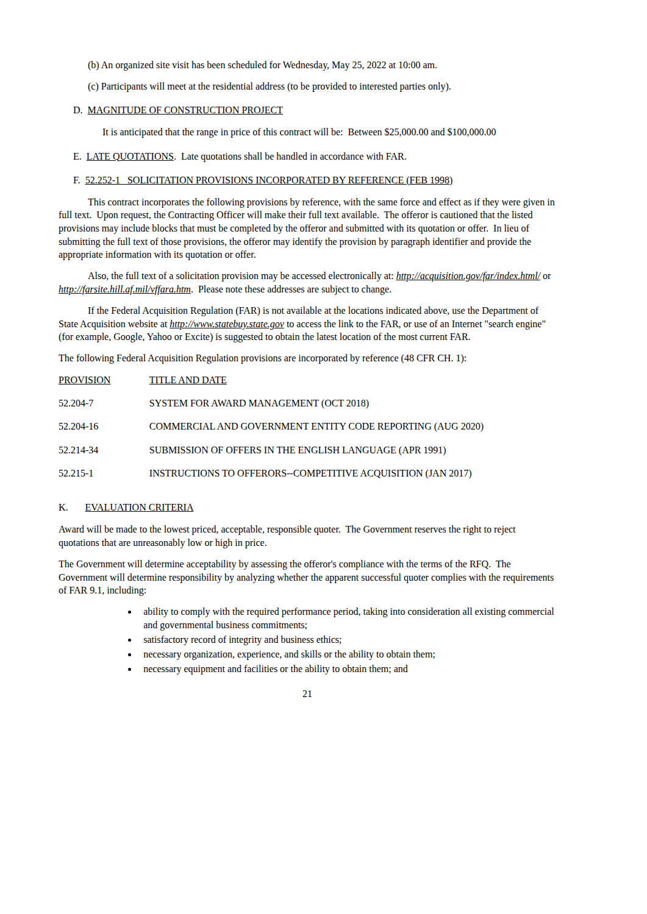(b) An organized site visit has been scheduled for Wednesday, May 25, 2022 at 10:00 am.
(c) Participants will meet at the residential address (to be provided to interested parties only).
D. MAGNITUDE OF CONSTRUCTION PROJECT
It is anticipated that the range in price of this contract will be: Between $25,000.00 and $100,000.00
E. LATE QUOTATIONS. Late quotations shall be handled in accordance with FAR.
F. 52.252-1 SOLICITATION PROVISIONS INCORPORATED BY REFERENCE (FEB 1998)
This contract incorporates the following provisions by reference, with the same force and effect as if they were given in full text. Upon request, the Contracting Officer will make their full text available. The offeror is cautioned that the listed provisions may include blocks that must be completed by the offeror and submitted with its quotation or offer. In lieu of submitting the full text of those provisions, the offeror may identify the provision by paragraph identifier and provide the appropriate information with its quotation or offer.
Also, the full text of a solicitation provision may be accessed electronically at: http://acquisition.gov/far/index.html/ or http://farsite.hill.af.mil/vffara.htm. Please note these addresses are subject to change.
If the Federal Acquisition Regulation (FAR) is not available at the locations indicated above, use the Department of State Acquisition website at http://www.statebuy.state.gov to access the link to the FAR, or use of an Internet "search engine" (for example, Google, Yahoo or Excite) is suggested to obtain the latest location of the most current FAR.
The following Federal Acquisition Regulation provisions are incorporated by reference (48 CFR CH. 1):
| PROVISION | TITLE AND DATE |
| 52.204-7 | SYSTEM FOR AWARD MANAGEMENT (OCT 2018) |
| 52.204-16 | COMMERCIAL AND GOVERNMENT ENTITY CODE REPORTING (AUG 2020) |
| 52.214-34 | SUBMISSION OF OFFERS IN THE ENGLISH LANGUAGE (APR 1991) |
| 52.215-1 | INSTRUCTIONS TO OFFERORS--COMPETITIVE ACQUISITION (JAN 2017) |
K. EVALUATION CRITERIA
Award will be made to the lowest priced, acceptable, responsible quoter. The Government reserves the right to reject quotations that are unreasonably low or high in price.
The Government will determine acceptability by assessing the offeror's compliance with the terms of the RFQ. The Government will determine responsibility by analyzing whether the apparent successful quoter complies with the requirements of FAR 9.1, including:
ability to comply with the required performance period, taking into consideration all existing commercial and governmental business commitments;
satisfactory record of integrity and business ethics;
necessary organization, experience, and skills or the ability to obtain them;
necessary equipment and facilities or the ability to obtain them; and
21